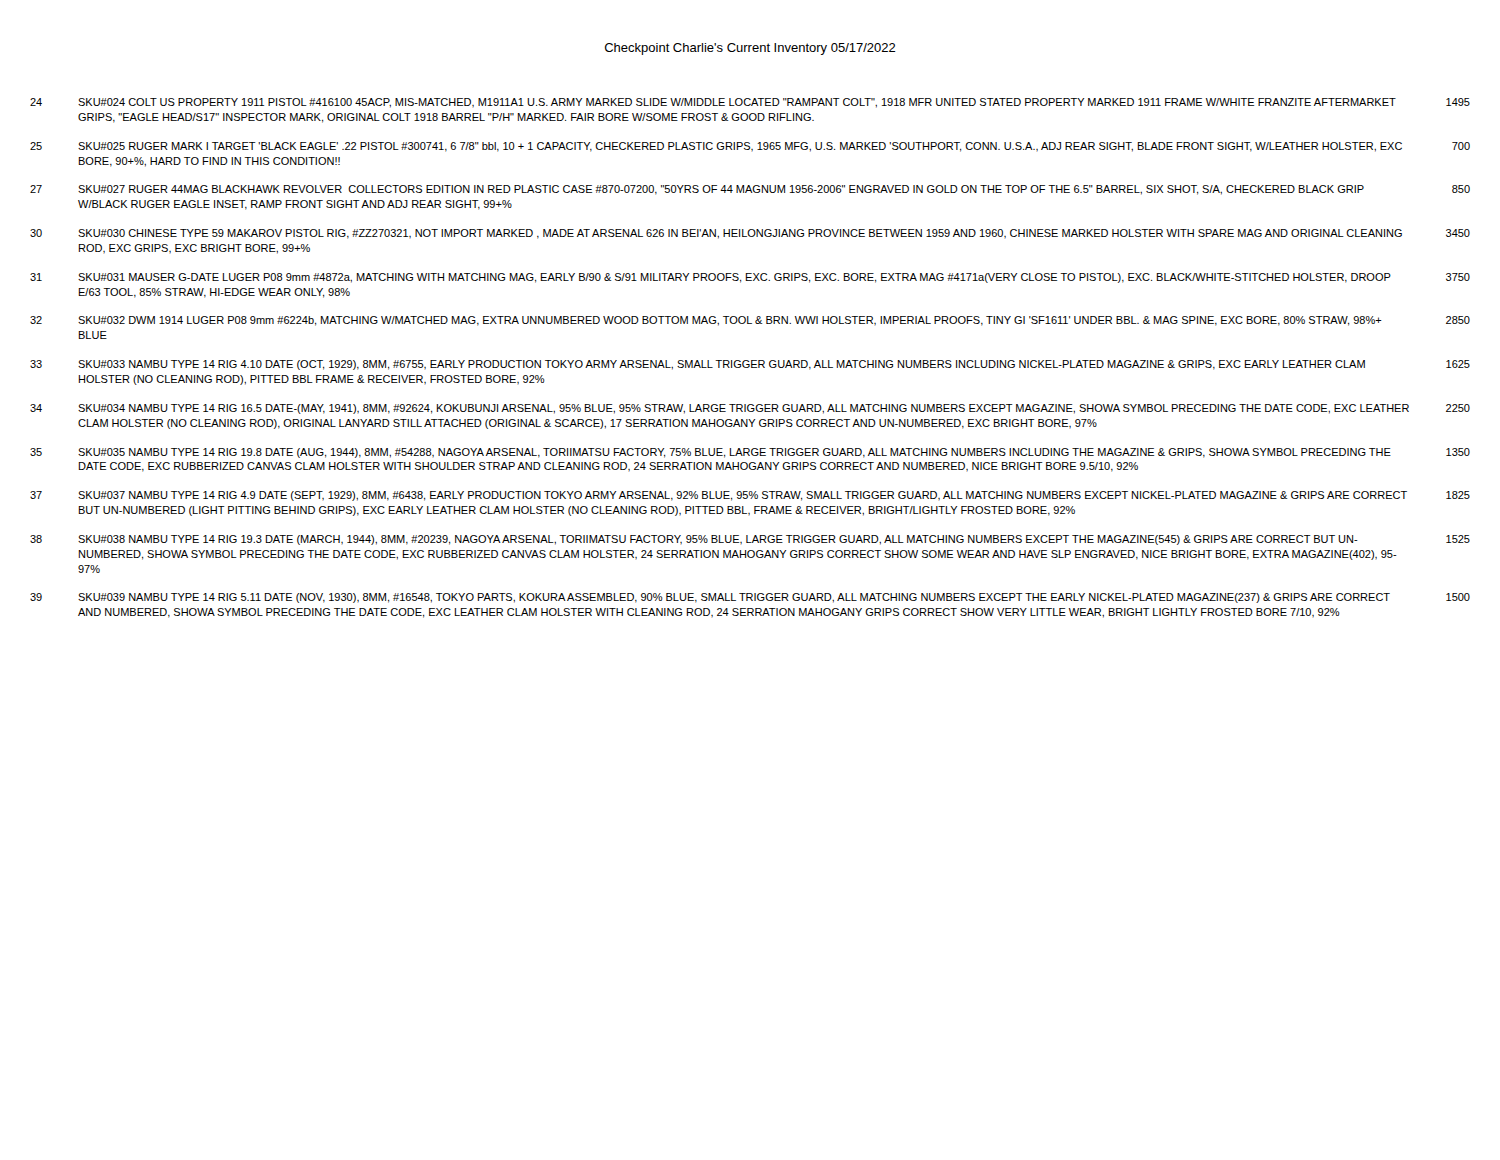Checkpoint Charlie's Current Inventory 05/17/2022
| 24 | SKU#024 COLT US PROPERTY 1911 PISTOL #416100 45ACP, MIS-MATCHED, M1911A1 U.S. ARMY MARKED SLIDE W/MIDDLE LOCATED "RAMPANT COLT", 1918 MFR UNITED STATED PROPERTY MARKED 1911 FRAME W/WHITE FRANZITE AFTERMARKET GRIPS, "EAGLE HEAD/S17" INSPECTOR MARK, ORIGINAL COLT 1918 BARREL "P/H" MARKED. FAIR BORE W/SOME FROST & GOOD RIFLING. | 1495 |
| 25 | SKU#025 RUGER MARK I TARGET 'BLACK EAGLE' .22 PISTOL #300741, 6 7/8" bbl, 10 + 1 CAPACITY, CHECKERED PLASTIC GRIPS, 1965 MFG, U.S. MARKED 'SOUTHPORT, CONN. U.S.A., ADJ REAR SIGHT, BLADE FRONT SIGHT, W/LEATHER HOLSTER, EXC BORE, 90+%, HARD TO FIND IN THIS CONDITION!! | 700 |
| 27 | SKU#027 RUGER 44MAG BLACKHAWK REVOLVER COLLECTORS EDITION IN RED PLASTIC CASE #870-07200, "50YRS OF 44 MAGNUM 1956-2006" ENGRAVED IN GOLD ON THE TOP OF THE 6.5" BARREL, SIX SHOT, S/A, CHECKERED BLACK GRIP W/BLACK RUGER EAGLE INSET, RAMP FRONT SIGHT AND ADJ REAR SIGHT, 99+% | 850 |
| 30 | SKU#030 CHINESE TYPE 59 MAKAROV PISTOL RIG, #ZZ270321, NOT IMPORT MARKED , MADE AT ARSENAL 626 IN BEI'AN, HEILONGJIANG PROVINCE BETWEEN 1959 AND 1960, CHINESE MARKED HOLSTER WITH SPARE MAG AND ORIGINAL CLEANING ROD, EXC GRIPS, EXC BRIGHT BORE, 99+% | 3450 |
| 31 | SKU#031 MAUSER G-DATE LUGER P08 9mm #4872a, MATCHING WITH MATCHING MAG, EARLY B/90 & S/91 MILITARY PROOFS, EXC. GRIPS, EXC. BORE, EXTRA MAG #4171a(VERY CLOSE TO PISTOL), EXC. BLACK/WHITE-STITCHED HOLSTER, DROOP E/63 TOOL, 85% STRAW, HI-EDGE WEAR ONLY, 98% | 3750 |
| 32 | SKU#032 DWM 1914 LUGER P08 9mm #6224b, MATCHING W/MATCHED MAG, EXTRA UNNUMBERED WOOD BOTTOM MAG, TOOL & BRN. WWI HOLSTER, IMPERIAL PROOFS, TINY GI 'SF1611' UNDER BBL. & MAG SPINE, EXC BORE, 80% STRAW, 98%+ BLUE | 2850 |
| 33 | SKU#033 NAMBU TYPE 14 RIG 4.10 DATE (OCT, 1929), 8MM, #6755, EARLY PRODUCTION TOKYO ARMY ARSENAL, SMALL TRIGGER GUARD, ALL MATCHING NUMBERS INCLUDING NICKEL-PLATED MAGAZINE & GRIPS, EXC EARLY LEATHER CLAM HOLSTER (NO CLEANING ROD), PITTED BBL FRAME & RECEIVER, FROSTED BORE, 92% | 1625 |
| 34 | SKU#034 NAMBU TYPE 14 RIG 16.5 DATE-(MAY, 1941), 8MM, #92624, KOKUBUNJI ARSENAL, 95% BLUE, 95% STRAW, LARGE TRIGGER GUARD, ALL MATCHING NUMBERS EXCEPT MAGAZINE, SHOWA SYMBOL PRECEDING THE DATE CODE, EXC LEATHER CLAM HOLSTER (NO CLEANING ROD), ORIGINAL LANYARD STILL ATTACHED (ORIGINAL & SCARCE), 17 SERRATION MAHOGANY GRIPS CORRECT AND UN-NUMBERED, EXC BRIGHT BORE, 97% | 2250 |
| 35 | SKU#035 NAMBU TYPE 14 RIG 19.8 DATE (AUG, 1944), 8MM, #54288, NAGOYA ARSENAL, TORIIMATSU FACTORY, 75% BLUE, LARGE TRIGGER GUARD, ALL MATCHING NUMBERS INCLUDING THE MAGAZINE & GRIPS, SHOWA SYMBOL PRECEDING THE DATE CODE, EXC RUBBERIZED CANVAS CLAM HOLSTER WITH SHOULDER STRAP AND CLEANING ROD, 24 SERRATION MAHOGANY GRIPS CORRECT AND NUMBERED, NICE BRIGHT BORE 9.5/10, 92% | 1350 |
| 37 | SKU#037 NAMBU TYPE 14 RIG 4.9 DATE (SEPT, 1929), 8MM, #6438, EARLY PRODUCTION TOKYO ARMY ARSENAL, 92% BLUE, 95% STRAW, SMALL TRIGGER GUARD, ALL MATCHING NUMBERS EXCEPT NICKEL-PLATED MAGAZINE & GRIPS ARE CORRECT BUT UN-NUMBERED (LIGHT PITTING BEHIND GRIPS), EXC EARLY LEATHER CLAM HOLSTER (NO CLEANING ROD), PITTED BBL, FRAME & RECEIVER, BRIGHT/LIGHTLY FROSTED BORE, 92% | 1825 |
| 38 | SKU#038 NAMBU TYPE 14 RIG 19.3 DATE (MARCH, 1944), 8MM, #20239, NAGOYA ARSENAL, TORIIMATSU FACTORY, 95% BLUE, LARGE TRIGGER GUARD, ALL MATCHING NUMBERS EXCEPT THE MAGAZINE(545) & GRIPS ARE CORRECT BUT UN-NUMBERED, SHOWA SYMBOL PRECEDING THE DATE CODE, EXC RUBBERIZED CANVAS CLAM HOLSTER, 24 SERRATION MAHOGANY GRIPS CORRECT SHOW SOME WEAR AND HAVE SLP ENGRAVED, NICE BRIGHT BORE, EXTRA MAGAZINE(402), 95-97% | 1525 |
| 39 | SKU#039 NAMBU TYPE 14 RIG 5.11 DATE (NOV, 1930), 8MM, #16548, TOKYO PARTS, KOKURA ASSEMBLED, 90% BLUE, SMALL TRIGGER GUARD, ALL MATCHING NUMBERS EXCEPT THE EARLY NICKEL-PLATED MAGAZINE(237) & GRIPS ARE CORRECT AND NUMBERED, SHOWA SYMBOL PRECEDING THE DATE CODE, EXC LEATHER CLAM HOLSTER WITH CLEANING ROD, 24 SERRATION MAHOGANY GRIPS CORRECT SHOW VERY LITTLE WEAR, BRIGHT LIGHTLY FROSTED BORE 7/10, 92% | 1500 |